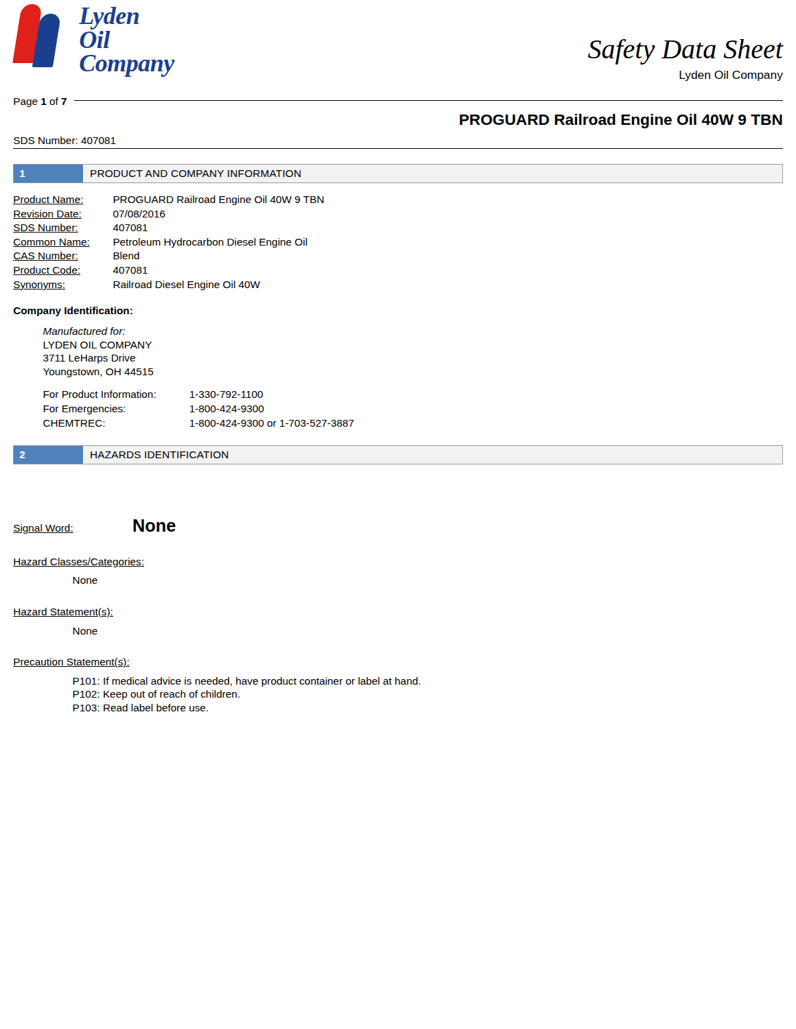Lyden
Oil
Company
Safety Data Sheet
Lyden Oil Company
Page 1 of 7
PROGUARD Railroad Engine Oil 40W 9 TBN
SDS Number: 407081
1
PRODUCT AND COMPANY INFORMATION
| Product Name: | PROGUARD Railroad Engine Oil 40W 9 TBN |
| Revision Date: | 07/08/2016 |
| SDS Number: | 407081 |
| Common Name: | Petroleum Hydrocarbon Diesel Engine Oil |
| CAS Number: | Blend |
| Product Code: | 407081 |
| Synonyms: | Railroad Diesel Engine Oil 40W |
Company Identification:
Manufactured for:
LYDEN OIL COMPANY
3711 LeHarps Drive
Youngstown, OH 44515
| For Product Information: | 1-330-792-1100 |
| For Emergencies: | 1-800-424-9300 |
| CHEMTREC: | 1-800-424-9300 or 1-703-527-3887 |
2
HAZARDS IDENTIFICATION
Signal Word:
None
Hazard Classes/Categories:
None
Hazard Statement(s):
None
Precaution Statement(s):
P101: If medical advice is needed, have product container or label at hand.
P102: Keep out of reach of children.
P103: Read label before use.